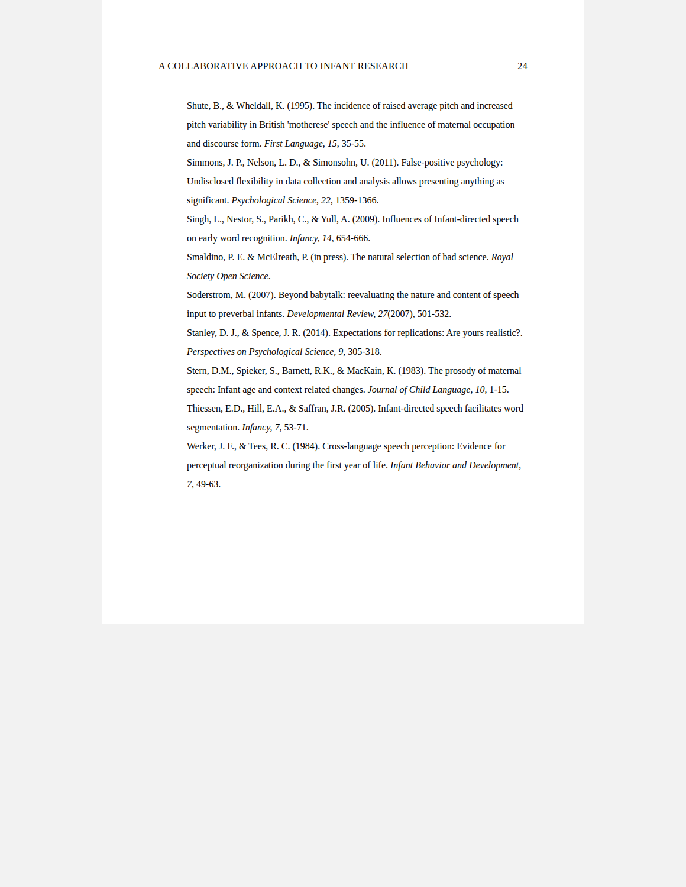A Collaborative Approach to Infant Research 24
Shute, B., & Wheldall, K. (1995). The incidence of raised average pitch and increased pitch variability in British 'motherese' speech and the influence of maternal occupation and discourse form. First Language, 15, 35-55.
Simmons, J. P., Nelson, L. D., & Simonsohn, U. (2011). False-positive psychology: Undisclosed flexibility in data collection and analysis allows presenting anything as significant. Psychological Science, 22, 1359-1366.
Singh, L., Nestor, S., Parikh, C., & Yull, A. (2009). Influences of Infant-directed speech on early word recognition. Infancy, 14, 654-666.
Smaldino, P. E. & McElreath, P. (in press). The natural selection of bad science. Royal Society Open Science.
Soderstrom, M. (2007). Beyond babytalk: reevaluating the nature and content of speech input to preverbal infants. Developmental Review, 27(2007), 501-532.
Stanley, D. J., & Spence, J. R. (2014). Expectations for replications: Are yours realistic?. Perspectives on Psychological Science, 9, 305-318.
Stern, D.M., Spieker, S., Barnett, R.K., & MacKain, K. (1983). The prosody of maternal speech: Infant age and context related changes. Journal of Child Language, 10, 1-15.
Thiessen, E.D., Hill, E.A., & Saffran, J.R. (2005). Infant-directed speech facilitates word segmentation. Infancy, 7, 53-71.
Werker, J. F., & Tees, R. C. (1984). Cross-language speech perception: Evidence for perceptual reorganization during the first year of life. Infant Behavior and Development, 7, 49-63.